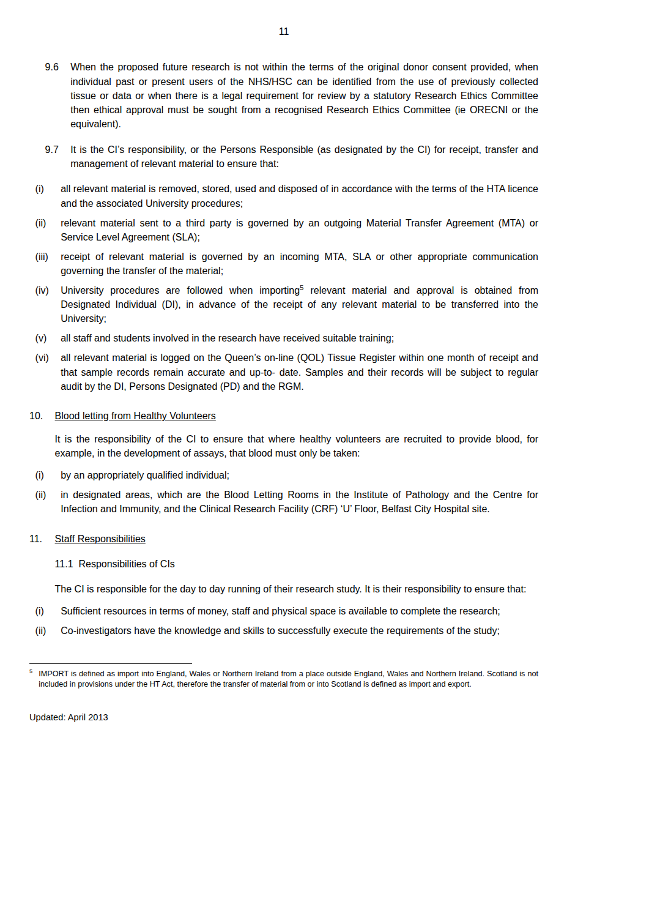11
9.6
When the proposed future research is not within the terms of the original donor consent provided, when individual past or present users of the NHS/HSC can be identified from the use of previously collected tissue or data or when there is a legal requirement for review by a statutory Research Ethics Committee then ethical approval must be sought from a recognised Research Ethics Committee (ie ORECNI or the equivalent).
9.7
It is the CI’s responsibility, or the Persons Responsible (as designated by the CI) for receipt, transfer and management of relevant material to ensure that:
(i) all relevant material is removed, stored, used and disposed of in accordance with the terms of the HTA licence and the associated University procedures;
(ii) relevant material sent to a third party is governed by an outgoing Material Transfer Agreement (MTA) or Service Level Agreement (SLA);
(iii) receipt of relevant material is governed by an incoming MTA, SLA or other appropriate communication governing the transfer of the material;
(iv) University procedures are followed when importing5 relevant material and approval is obtained from Designated Individual (DI), in advance of the receipt of any relevant material to be transferred into the University;
(v) all staff and students involved in the research have received suitable training;
(vi) all relevant material is logged on the Queen’s on-line (QOL) Tissue Register within one month of receipt and that sample records remain accurate and up-to- date. Samples and their records will be subject to regular audit by the DI, Persons Designated (PD) and the RGM.
10. Blood letting from Healthy Volunteers
It is the responsibility of the CI to ensure that where healthy volunteers are recruited to provide blood, for example, in the development of assays, that blood must only be taken:
(i) by an appropriately qualified individual;
(ii) in designated areas, which are the Blood Letting Rooms in the Institute of Pathology and the Centre for Infection and Immunity, and the Clinical Research Facility (CRF) ‘U’ Floor, Belfast City Hospital site.
11. Staff Responsibilities
11.1 Responsibilities of CIs
The CI is responsible for the day to day running of their research study. It is their responsibility to ensure that:
(i) Sufficient resources in terms of money, staff and physical space is available to complete the research;
(ii) Co-investigators have the knowledge and skills to successfully execute the requirements of the study;
5
IMPORT is defined as import into England, Wales or Northern Ireland from a place outside England, Wales and Northern Ireland. Scotland is not included in provisions under the HT Act, therefore the transfer of material from or into Scotland is defined as import and export.
Updated: April 2013